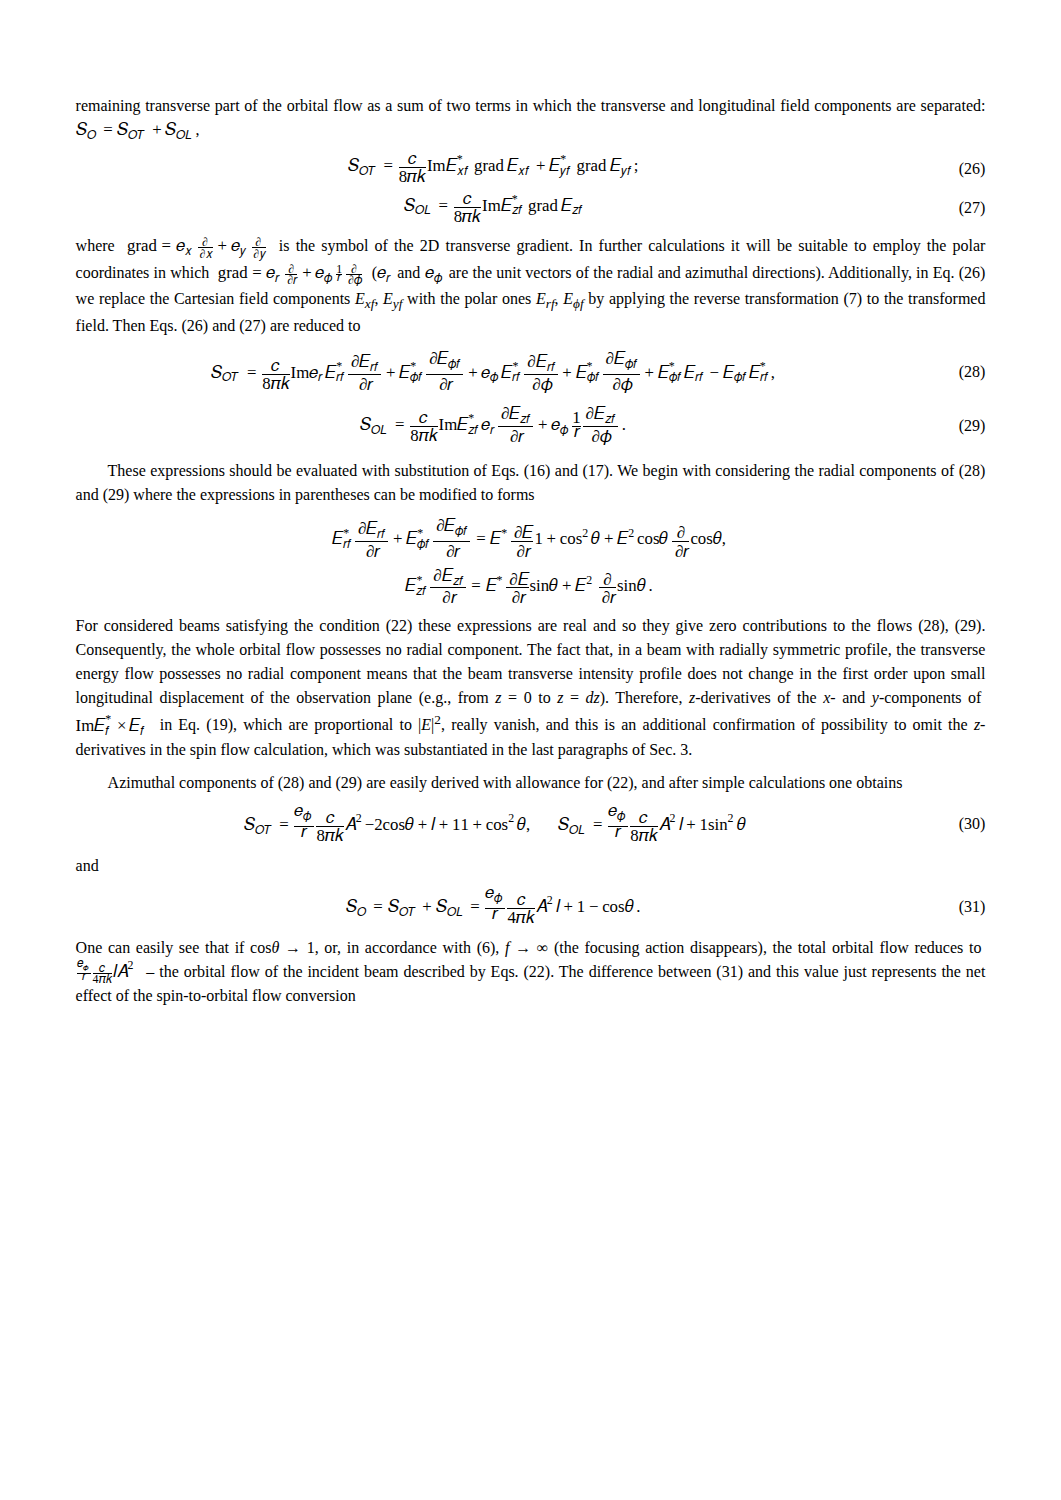remaining transverse part of the orbital flow as a sum of two terms in which the transverse and longitudinal field components are separated: SO=SOT+SOL,
SOT = c8πk Im Exf* grad Exf + Eyf* grad Eyf ;
(26)
SOL = c8πk Im Ezf* grad Ezf
(27)
where grad= ex ∂∂x + ey ∂∂y is the symbol of the 2D transverse gradient. In further calculations it will be suitable to employ the polar coordinates in which grad= er ∂∂r + eϕ 1r ∂∂ϕ (er and eϕ are the unit vectors of the radial and azimuthal directions). Additionally, in Eq. (26) we replace the Cartesian field components Exf, Eyf with the polar ones Erf, Eϕf by applying the reverse transformation (7) to the transformed field. Then Eqs. (26) and (27) are reduced to
SOT = c8πk Im er Erf* ∂Erf∂r + Eϕf* ∂Eϕf∂r + eϕ Erf* ∂Erf∂ϕ + Eϕf* ∂Eϕf∂ϕ + Eϕf* Erf − Eϕf Erf* ,
(28)
SOL = c8πk Im Ezf* er ∂Ezf∂r + eϕ 1r ∂Ezf∂ϕ .
(29)
These expressions should be evaluated with substitution of Eqs. (16) and (17). We begin with considering the radial components of (28) and (29) where the expressions in parentheses can be modified to forms
Erf* ∂Erf∂r + Eϕf* ∂Eϕf∂r = E* ∂E∂r 1+cos2θ + E2 cosθ ∂∂r cosθ ,
Ezf* ∂Ezf∂r = E* ∂E∂r sinθ + E2 ∂∂r sinθ .
For considered beams satisfying the condition (22) these expressions are real and so they give zero contributions to the flows (28), (29). Consequently, the whole orbital flow possesses no radial component. The fact that, in a beam with radially symmetric profile, the transverse energy flow possesses no radial component means that the beam transverse intensity profile does not change in the first order upon small longitudinal displacement of the observation plane (e.g., from z = 0 to z = dz). Therefore, z-derivatives of the x- and y-components of Im Ef* × Ef in Eq. (19), which are proportional to |E|2, really vanish, and this is an additional confirmation of possibility to omit the z-derivatives in the spin flow calculation, which was substantiated in the last paragraphs of Sec. 3.
Azimuthal components of (28) and (29) are easily derived with allowance for (22), and after simple calculations one obtains
SOT = eϕr c8πk A2 −2cosθ + l+1 1+cos2θ , SOL = eϕr c8πk A2 l+1 sin2θ
(30)
and
SO = SOT + SOL = eϕr c4πk A2 l+1−cosθ .
(31)
One can easily see that if cosθ → 1, or, in accordance with (6), f → ∞ (the focusing action disappears), the total orbital flow reduces to eϕr c4πk lA2 – the orbital flow of the incident beam described by Eqs. (22). The difference between (31) and this value just represents the net effect of the spin-to-orbital flow conversion